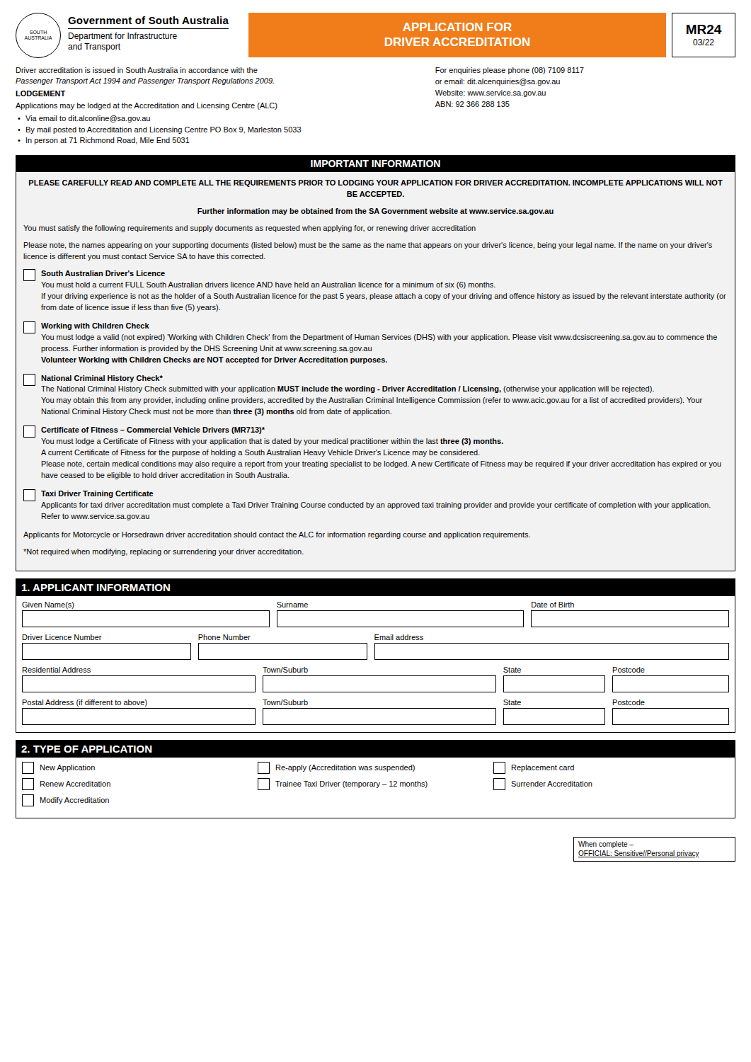SOUTH
AUSTRALIA
Government of South Australia
Department for Infrastructure
and Transport
APPLICATION FOR
DRIVER ACCREDITATION
MR24
03/22
Driver accreditation is issued in South Australia in accordance with the
Passenger Transport Act 1994 and Passenger Transport Regulations 2009.
LODGEMENT
Applications may be lodged at the Accreditation and Licensing Centre (ALC)
Via email to dit.alconline@sa.gov.au
By mail posted to Accreditation and Licensing Centre PO Box 9, Marleston 5033
In person at 71 Richmond Road, Mile End 5031
For enquiries please phone (08) 7109 8117
or email: dit.alcenquiries@sa.gov.au
Website: www.service.sa.gov.au
ABN: 92 366 288 135
IMPORTANT INFORMATION
PLEASE CAREFULLY READ AND COMPLETE ALL THE REQUIREMENTS PRIOR TO LODGING YOUR APPLICATION FOR DRIVER ACCREDITATION. INCOMPLETE APPLICATIONS WILL NOT BE ACCEPTED.
Further information may be obtained from the SA Government website at www.service.sa.gov.au
You must satisfy the following requirements and supply documents as requested when applying for, or renewing driver accreditation
Please note, the names appearing on your supporting documents (listed below) must be the same as the name that appears on your driver's licence, being your legal name. If the name on your driver's licence is different you must contact Service SA to have this corrected.
South Australian Driver's Licence
You must hold a current FULL South Australian drivers licence AND have held an Australian licence for a minimum of six (6) months.
If your driving experience is not as the holder of a South Australian licence for the past 5 years, please attach a copy of your driving and offence history as issued by the relevant interstate authority (or from date of licence issue if less than five (5) years).
Working with Children Check
You must lodge a valid (not expired) 'Working with Children Check' from the Department of Human Services (DHS) with your application. Please visit www.dcsiscreening.sa.gov.au to commence the process. Further information is provided by the DHS Screening Unit at www.screening.sa.gov.au
Volunteer Working with Children Checks are NOT accepted for Driver Accreditation purposes.
National Criminal History Check*
The National Criminal History Check submitted with your application MUST include the wording - Driver Accreditation / Licensing, (otherwise your application will be rejected).
You may obtain this from any provider, including online providers, accredited by the Australian Criminal Intelligence Commission (refer to www.acic.gov.au for a list of accredited providers). Your National Criminal History Check must not be more than three (3) months old from date of application.
Certificate of Fitness – Commercial Vehicle Drivers (MR713)*
You must lodge a Certificate of Fitness with your application that is dated by your medical practitioner within the last three (3) months.
A current Certificate of Fitness for the purpose of holding a South Australian Heavy Vehicle Driver's Licence may be considered.
Please note, certain medical conditions may also require a report from your treating specialist to be lodged. A new Certificate of Fitness may be required if your driver accreditation has expired or you have ceased to be eligible to hold driver accreditation in South Australia.
Taxi Driver Training Certificate
Applicants for taxi driver accreditation must complete a Taxi Driver Training Course conducted by an approved taxi training provider and provide your certificate of completion with your application. Refer to www.service.sa.gov.au
Applicants for Motorcycle or Horsedrawn driver accreditation should contact the ALC for information regarding course and application requirements.
*Not required when modifying, replacing or surrendering your driver accreditation.
1. APPLICANT INFORMATION
Given Name(s)
Surname
Date of Birth
Driver Licence Number
Phone Number
Email address
Residential Address
Town/Suburb
State
Postcode
Postal Address (if different to above)
Town/Suburb
State
Postcode
2. TYPE OF APPLICATION
New Application
Renew Accreditation
Modify Accreditation
Re-apply (Accreditation was suspended)
Trainee Taxi Driver (temporary – 12 months)
Replacement card
Surrender Accreditation
When complete –
OFFICIAL: Sensitive//Personal privacy